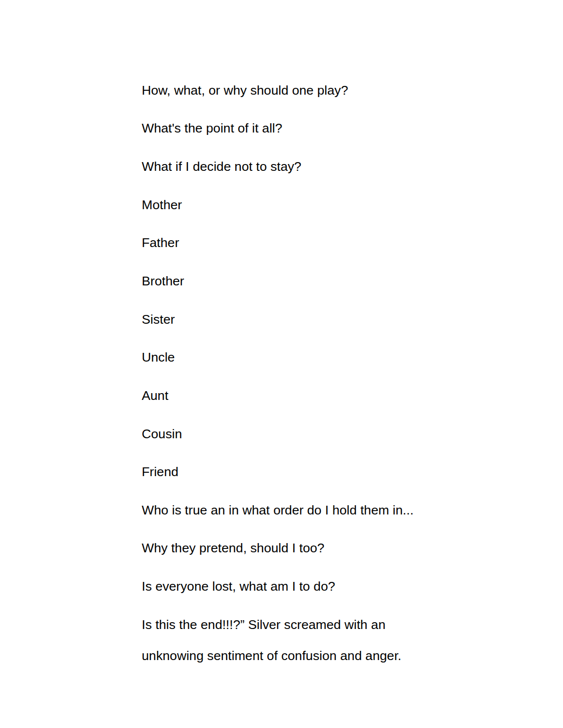How, what, or why should one play?
What's the point of it all?
What if I decide not to stay?
Mother
Father
Brother
Sister
Uncle
Aunt
Cousin
Friend
Who is true an in what order do I hold them in...
Why they pretend, should I too?
Is everyone lost, what am I to do?
Is this the end!!!?” Silver screamed with an unknowing sentiment of confusion and anger.